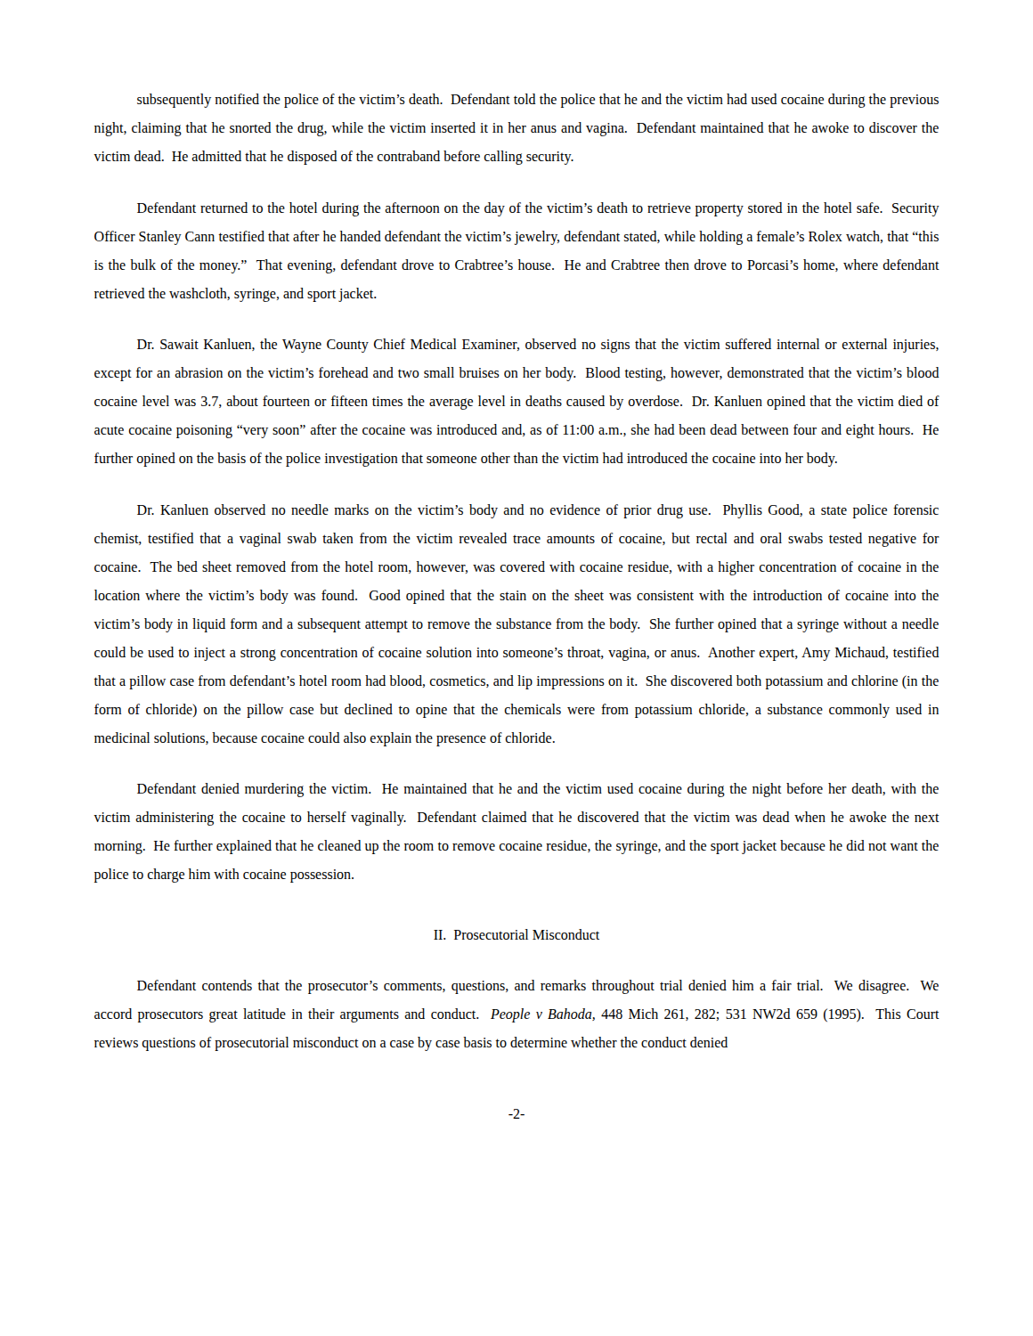subsequently notified the police of the victim’s death. Defendant told the police that he and the victim had used cocaine during the previous night, claiming that he snorted the drug, while the victim inserted it in her anus and vagina. Defendant maintained that he awoke to discover the victim dead. He admitted that he disposed of the contraband before calling security.
Defendant returned to the hotel during the afternoon on the day of the victim’s death to retrieve property stored in the hotel safe. Security Officer Stanley Cann testified that after he handed defendant the victim’s jewelry, defendant stated, while holding a female’s Rolex watch, that “this is the bulk of the money.” That evening, defendant drove to Crabtree’s house. He and Crabtree then drove to Porcasi’s home, where defendant retrieved the washcloth, syringe, and sport jacket.
Dr. Sawait Kanluen, the Wayne County Chief Medical Examiner, observed no signs that the victim suffered internal or external injuries, except for an abrasion on the victim’s forehead and two small bruises on her body. Blood testing, however, demonstrated that the victim’s blood cocaine level was 3.7, about fourteen or fifteen times the average level in deaths caused by overdose. Dr. Kanluen opined that the victim died of acute cocaine poisoning “very soon” after the cocaine was introduced and, as of 11:00 a.m., she had been dead between four and eight hours. He further opined on the basis of the police investigation that someone other than the victim had introduced the cocaine into her body.
Dr. Kanluen observed no needle marks on the victim’s body and no evidence of prior drug use. Phyllis Good, a state police forensic chemist, testified that a vaginal swab taken from the victim revealed trace amounts of cocaine, but rectal and oral swabs tested negative for cocaine. The bed sheet removed from the hotel room, however, was covered with cocaine residue, with a higher concentration of cocaine in the location where the victim’s body was found. Good opined that the stain on the sheet was consistent with the introduction of cocaine into the victim’s body in liquid form and a subsequent attempt to remove the substance from the body. She further opined that a syringe without a needle could be used to inject a strong concentration of cocaine solution into someone’s throat, vagina, or anus. Another expert, Amy Michaud, testified that a pillow case from defendant’s hotel room had blood, cosmetics, and lip impressions on it. She discovered both potassium and chlorine (in the form of chloride) on the pillow case but declined to opine that the chemicals were from potassium chloride, a substance commonly used in medicinal solutions, because cocaine could also explain the presence of chloride.
Defendant denied murdering the victim. He maintained that he and the victim used cocaine during the night before her death, with the victim administering the cocaine to herself vaginally. Defendant claimed that he discovered that the victim was dead when he awoke the next morning. He further explained that he cleaned up the room to remove cocaine residue, the syringe, and the sport jacket because he did not want the police to charge him with cocaine possession.
II. Prosecutorial Misconduct
Defendant contends that the prosecutor’s comments, questions, and remarks throughout trial denied him a fair trial. We disagree. We accord prosecutors great latitude in their arguments and conduct. People v Bahoda, 448 Mich 261, 282; 531 NW2d 659 (1995). This Court reviews questions of prosecutorial misconduct on a case by case basis to determine whether the conduct denied
-2-